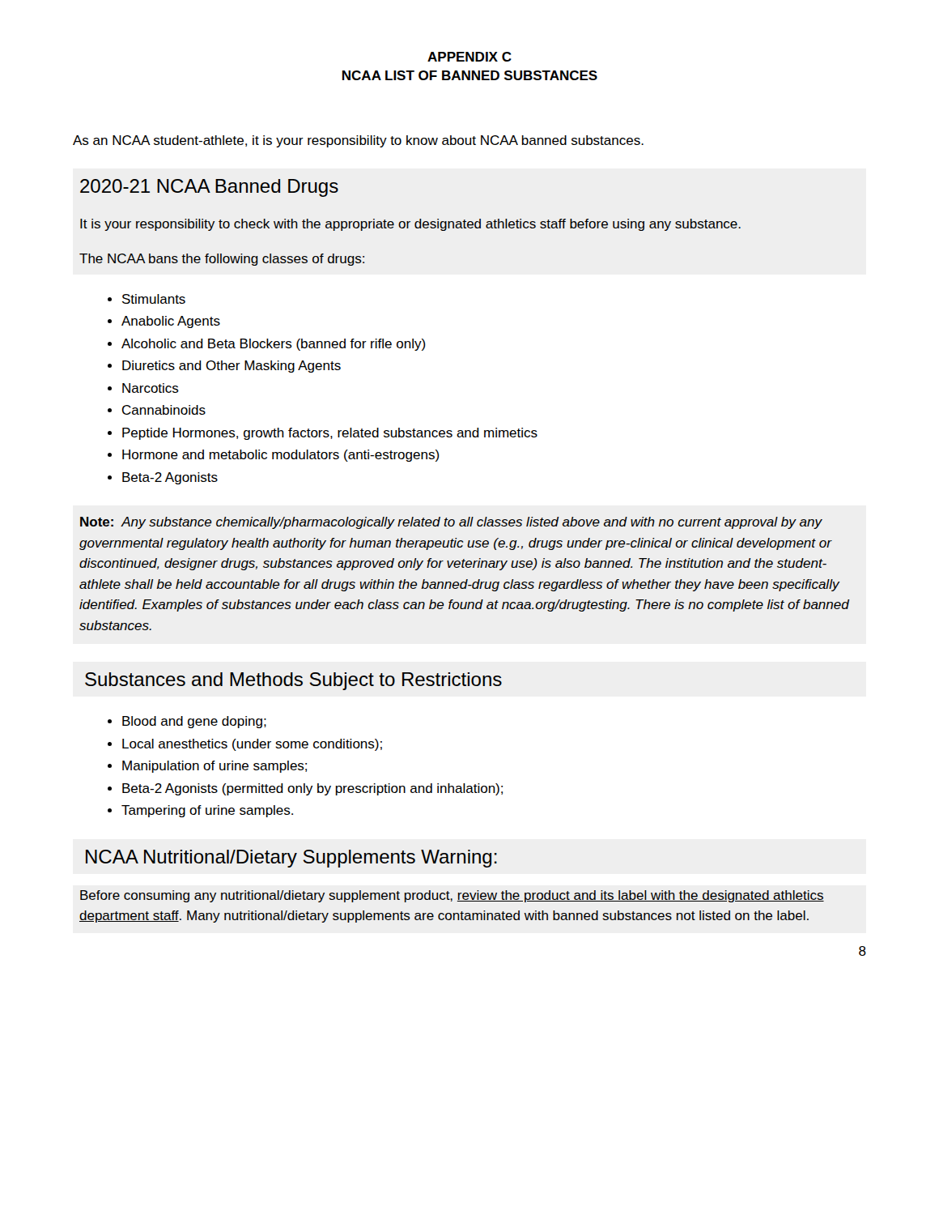APPENDIX C
NCAA LIST OF BANNED SUBSTANCES
As an NCAA student-athlete, it is your responsibility to know about NCAA banned substances.
2020-21 NCAA Banned Drugs
It is your responsibility to check with the appropriate or designated athletics staff before using any substance.
The NCAA bans the following classes of drugs:
Stimulants
Anabolic Agents
Alcoholic and Beta Blockers (banned for rifle only)
Diuretics and Other Masking Agents
Narcotics
Cannabinoids
Peptide Hormones, growth factors, related substances and mimetics
Hormone and metabolic modulators (anti-estrogens)
Beta-2 Agonists
Note: Any substance chemically/pharmacologically related to all classes listed above and with no current approval by any governmental regulatory health authority for human therapeutic use (e.g., drugs under pre-clinical or clinical development or discontinued, designer drugs, substances approved only for veterinary use) is also banned. The institution and the student-athlete shall be held accountable for all drugs within the banned-drug class regardless of whether they have been specifically identified. Examples of substances under each class can be found at ncaa.org/drugtesting. There is no complete list of banned substances.
Substances and Methods Subject to Restrictions
Blood and gene doping;
Local anesthetics (under some conditions);
Manipulation of urine samples;
Beta-2 Agonists (permitted only by prescription and inhalation);
Tampering of urine samples.
NCAA Nutritional/Dietary Supplements Warning:
Before consuming any nutritional/dietary supplement product, review the product and its label with the designated athletics department staff. Many nutritional/dietary supplements are contaminated with banned substances not listed on the label.
8